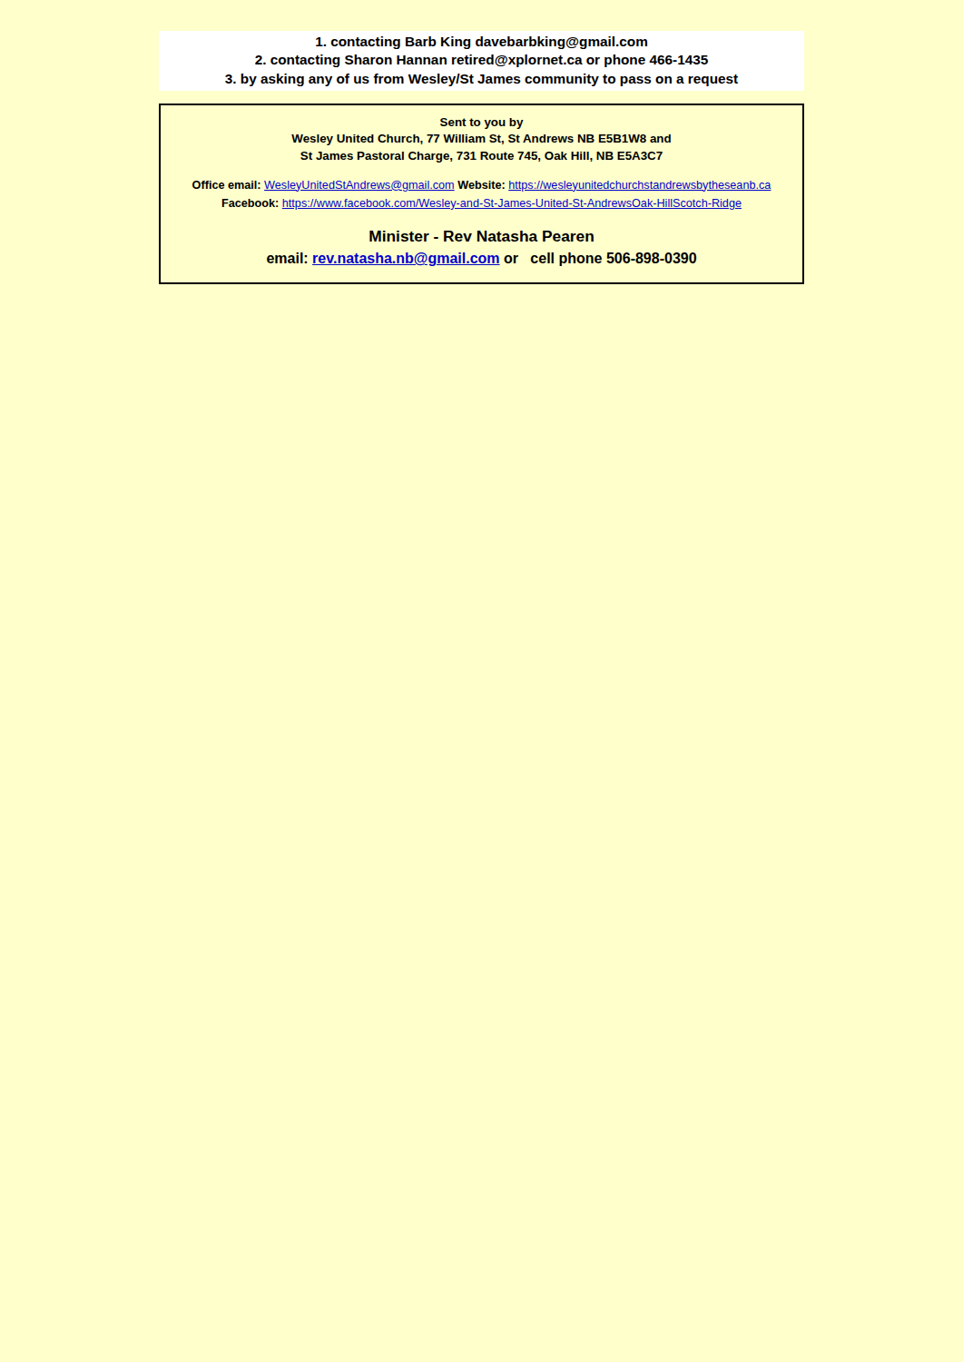1. contacting Barb King davebarbking@gmail.com
2. contacting Sharon Hannan retired@xplornet.ca or phone 466-1435
3. by asking any of us from Wesley/St James community to pass on a request
Sent to you by Wesley United Church, 77 William St, St Andrews NB E5B1W8 and
St James Pastoral Charge, 731 Route 745, Oak Hill, NB E5A3C7
Office email: WesleyUnitedStAndrews@gmail.com Website: https://wesleyunitedchurchstandrewsbytheseanb.ca
Facebook: https://www.facebook.com/Wesley-and-St-James-United-St-AndrewsOak-HillScotch-Ridge
Minister - Rev Natasha Pearen
email: rev.natasha.nb@gmail.com or cell phone 506-898-0390